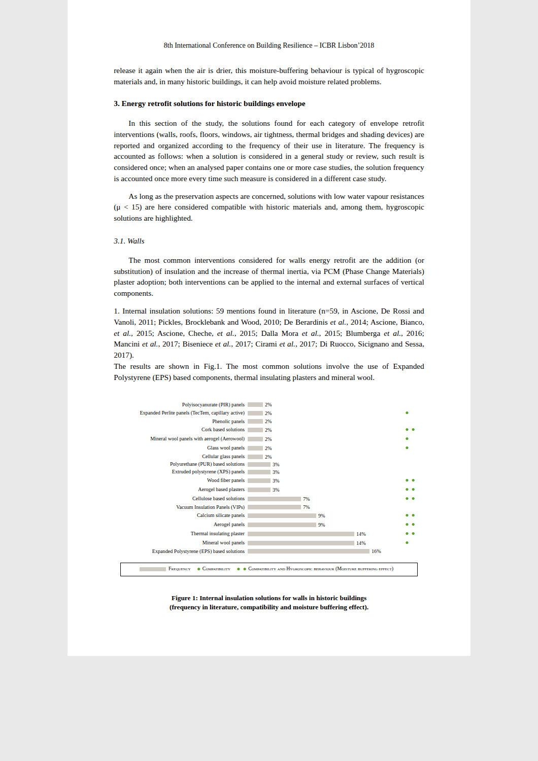8th International Conference on Building Resilience – ICBR Lisbon’2018
release it again when the air is drier, this moisture-buffering behaviour is typical of hygroscopic materials and, in many historic buildings, it can help avoid moisture related problems.
3. Energy retrofit solutions for historic buildings envelope
In this section of the study, the solutions found for each category of envelope retrofit interventions (walls, roofs, floors, windows, air tightness, thermal bridges and shading devices) are reported and organized according to the frequency of their use in literature. The frequency is accounted as follows: when a solution is considered in a general study or review, such result is considered once; when an analysed paper contains one or more case studies, the solution frequency is accounted once more every time such measure is considered in a different case study.
As long as the preservation aspects are concerned, solutions with low water vapour resistances (μ < 15) are here considered compatible with historic materials and, among them, hygroscopic solutions are highlighted.
3.1. Walls
The most common interventions considered for walls energy retrofit are the addition (or substitution) of insulation and the increase of thermal inertia, via PCM (Phase Change Materials) plaster adoption; both interventions can be applied to the internal and external surfaces of vertical components.
1. Internal insulation solutions: 59 mentions found in literature (n=59, in Ascione, De Rossi and Vanoli, 2011; Pickles, Brocklebank and Wood, 2010; De Berardinis et al., 2014; Ascione, Bianco, et al., 2015; Ascione, Cheche, et al., 2015; Dalla Mora et al., 2015; Blumberga et al., 2016; Mancini et al., 2017; Biseniece et al., 2017; Cirami et al., 2017; Di Ruocco, Sicignano and Sessa, 2017).
The results are shown in Fig.1. The most common solutions involve the use of Expanded Polystyrene (EPS) based components, thermal insulating plasters and mineral wool.
| Polyisocyanurate (PIR) panels | 2% | |
| Expanded Perlite panels (TecTem, capillary active) | 2% | ● |
| Phenolic panels | 2% | |
| Cork based solutions | 2% | ● ● |
| Mineral wool panels with aerogel (Aerowool) | 2% | ● |
| Glass wool panels | 2% | ● |
| Cellular glass panels | 2% | |
| Polyurethane (PUR) based solutions | 3% | |
| Extruded polystyrene (XPS) panels | 3% | |
| Wood fiber panels | 3% | ● ● |
| Aerogel based plasters | 3% | ● ● |
| Cellulose based solutions | 7% | ● ● |
| Vacuum Insulation Panels (VIPs) | 7% | |
| Calcium silicate panels | 9% | ● ● |
| Aerogel panels | 9% | ● ● |
| Thermal insulating plaster | 14% | ● ● |
| Mineral wool panels | 14% | ● |
| Expanded Polystyrene (EPS) based solutions | 16% | |
Frequency ● Compatibility ● ● Compatibility and Hygroscopic behaviour (Moisture buffering effect)
Figure 1: Internal insulation solutions for walls in historic buildings
(frequency in literature, compatibility and moisture buffering effect).